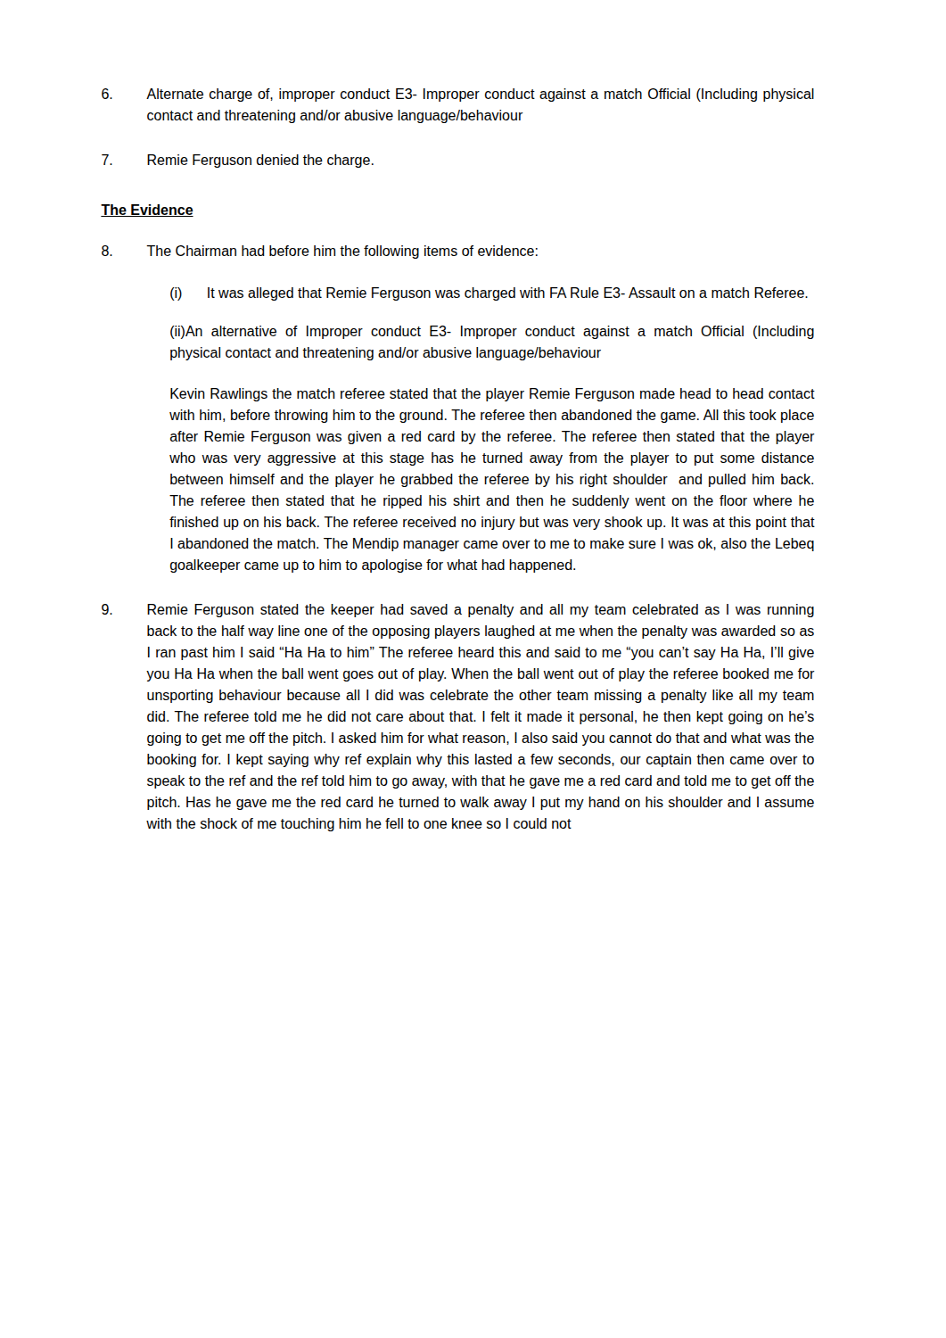6. Alternate charge of, improper conduct E3- Improper conduct against a match Official (Including physical contact and threatening and/or abusive language/behaviour
7. Remie Ferguson denied the charge.
The Evidence
8. The Chairman had before him the following items of evidence:
(i) It was alleged that Remie Ferguson was charged with FA Rule E3- Assault on a match Referee.
(ii)An alternative of Improper conduct E3- Improper conduct against a match Official (Including physical contact and threatening and/or abusive language/behaviour
Kevin Rawlings the match referee stated that the player Remie Ferguson made head to head contact with him, before throwing him to the ground. The referee then abandoned the game. All this took place after Remie Ferguson was given a red card by the referee. The referee then stated that the player who was very aggressive at this stage has he turned away from the player to put some distance between himself and the player he grabbed the referee by his right shoulder and pulled him back. The referee then stated that he ripped his shirt and then he suddenly went on the floor where he finished up on his back. The referee received no injury but was very shook up. It was at this point that I abandoned the match. The Mendip manager came over to me to make sure I was ok, also the Lebeq goalkeeper came up to him to apologise for what had happened.
9. Remie Ferguson stated the keeper had saved a penalty and all my team celebrated as I was running back to the half way line one of the opposing players laughed at me when the penalty was awarded so as I ran past him I said “Ha Ha to him” The referee heard this and said to me “you can’t say Ha Ha, I’ll give you Ha Ha when the ball went goes out of play. When the ball went out of play the referee booked me for unsporting behaviour because all I did was celebrate the other team missing a penalty like all my team did. The referee told me he did not care about that. I felt it made it personal, he then kept going on he’s going to get me off the pitch. I asked him for what reason, I also said you cannot do that and what was the booking for. I kept saying why ref explain why this lasted a few seconds, our captain then came over to speak to the ref and the ref told him to go away, with that he gave me a red card and told me to get off the pitch. Has he gave me the red card he turned to walk away I put my hand on his shoulder and I assume with the shock of me touching him he fell to one knee so I could not